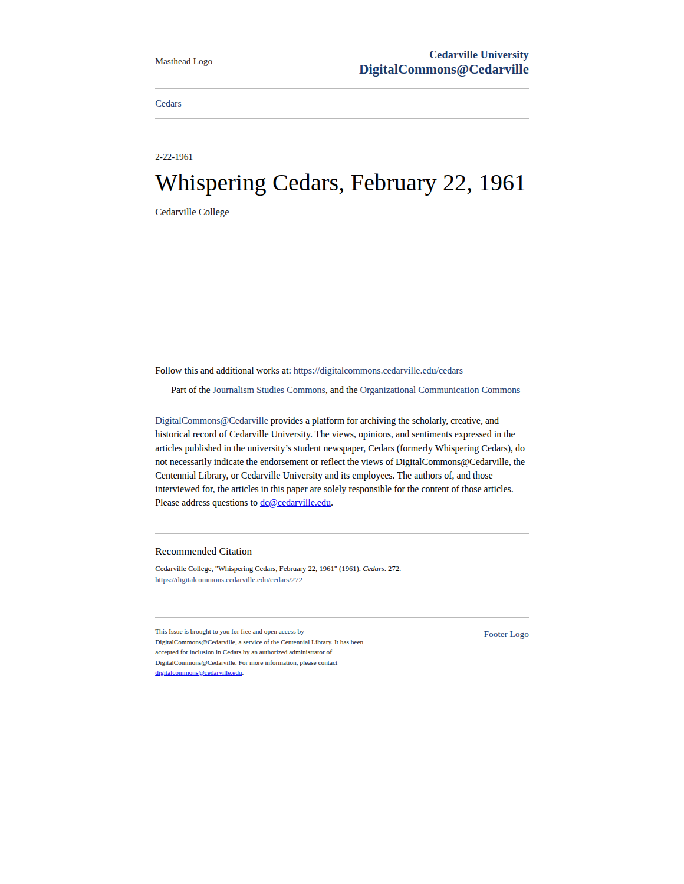Masthead Logo
Cedarville University
DigitalCommons@Cedarville
Cedars
2-22-1961
Whispering Cedars, February 22, 1961
Cedarville College
Follow this and additional works at: https://digitalcommons.cedarville.edu/cedars
Part of the Journalism Studies Commons, and the Organizational Communication Commons
DigitalCommons@Cedarville provides a platform for archiving the scholarly, creative, and historical record of Cedarville University. The views, opinions, and sentiments expressed in the articles published in the university’s student newspaper, Cedars (formerly Whispering Cedars), do not necessarily indicate the endorsement or reflect the views of DigitalCommons@Cedarville, the Centennial Library, or Cedarville University and its employees. The authors of, and those interviewed for, the articles in this paper are solely responsible for the content of those articles. Please address questions to dc@cedarville.edu.
Recommended Citation
Cedarville College, "Whispering Cedars, February 22, 1961" (1961). Cedars. 272.
https://digitalcommons.cedarville.edu/cedars/272
This Issue is brought to you for free and open access by DigitalCommons@Cedarville, a service of the Centennial Library. It has been accepted for inclusion in Cedars by an authorized administrator of DigitalCommons@Cedarville. For more information, please contact digitalcommons@cedarville.edu.
Footer Logo